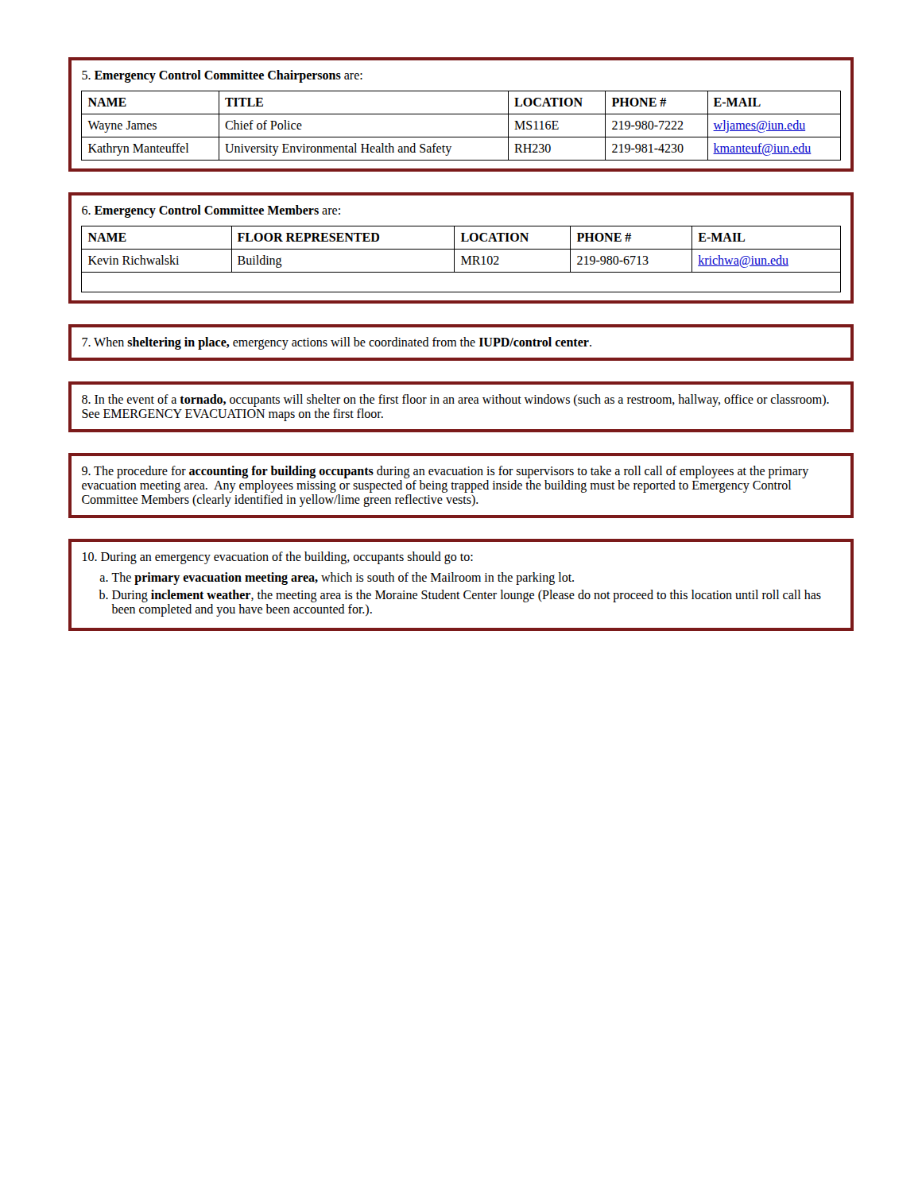5. Emergency Control Committee Chairpersons are:
| NAME | TITLE | LOCATION | PHONE # | E-MAIL |
| --- | --- | --- | --- | --- |
| Wayne James | Chief of Police | MS116E | 219-980-7222 | wljames@iun.edu |
| Kathryn Manteuffel | University Environmental Health and Safety | RH230 | 219-981-4230 | kmanteuf@iun.edu |
6. Emergency Control Committee Members are:
| NAME | FLOOR REPRESENTED | LOCATION | PHONE # | E-MAIL |
| --- | --- | --- | --- | --- |
| Kevin Richwalski | Building | MR102 | 219-980-6713 | krichwa@iun.edu |
7. When sheltering in place, emergency actions will be coordinated from the IUPD/control center.
8. In the event of a tornado, occupants will shelter on the first floor in an area without windows (such as a restroom, hallway, office or classroom). See EMERGENCY EVACUATION maps on the first floor.
9. The procedure for accounting for building occupants during an evacuation is for supervisors to take a roll call of employees at the primary evacuation meeting area. Any employees missing or suspected of being trapped inside the building must be reported to Emergency Control Committee Members (clearly identified in yellow/lime green reflective vests).
10. During an emergency evacuation of the building, occupants should go to:
The primary evacuation meeting area, which is south of the Mailroom in the parking lot.
During inclement weather, the meeting area is the Moraine Student Center lounge (Please do not proceed to this location until roll call has been completed and you have been accounted for.).